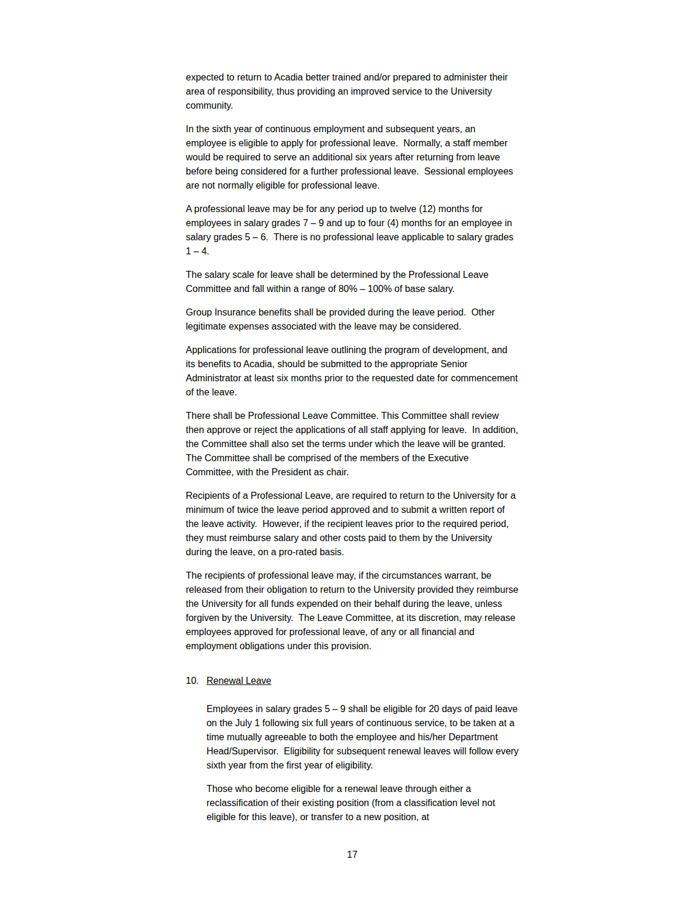expected to return to Acadia better trained and/or prepared to administer their area of responsibility, thus providing an improved service to the University community.
In the sixth year of continuous employment and subsequent years, an employee is eligible to apply for professional leave. Normally, a staff member would be required to serve an additional six years after returning from leave before being considered for a further professional leave. Sessional employees are not normally eligible for professional leave.
A professional leave may be for any period up to twelve (12) months for employees in salary grades 7 – 9 and up to four (4) months for an employee in salary grades 5 – 6. There is no professional leave applicable to salary grades 1 – 4.
The salary scale for leave shall be determined by the Professional Leave Committee and fall within a range of 80% – 100% of base salary.
Group Insurance benefits shall be provided during the leave period. Other legitimate expenses associated with the leave may be considered.
Applications for professional leave outlining the program of development, and its benefits to Acadia, should be submitted to the appropriate Senior Administrator at least six months prior to the requested date for commencement of the leave.
There shall be Professional Leave Committee. This Committee shall review then approve or reject the applications of all staff applying for leave. In addition, the Committee shall also set the terms under which the leave will be granted. The Committee shall be comprised of the members of the Executive Committee, with the President as chair.
Recipients of a Professional Leave, are required to return to the University for a minimum of twice the leave period approved and to submit a written report of the leave activity. However, if the recipient leaves prior to the required period, they must reimburse salary and other costs paid to them by the University during the leave, on a pro-rated basis.
The recipients of professional leave may, if the circumstances warrant, be released from their obligation to return to the University provided they reimburse the University for all funds expended on their behalf during the leave, unless forgiven by the University. The Leave Committee, at its discretion, may release employees approved for professional leave, of any or all financial and employment obligations under this provision.
10. Renewal Leave
Employees in salary grades 5 – 9 shall be eligible for 20 days of paid leave on the July 1 following six full years of continuous service, to be taken at a time mutually agreeable to both the employee and his/her Department Head/Supervisor. Eligibility for subsequent renewal leaves will follow every sixth year from the first year of eligibility.
Those who become eligible for a renewal leave through either a reclassification of their existing position (from a classification level not eligible for this leave), or transfer to a new position, at
17